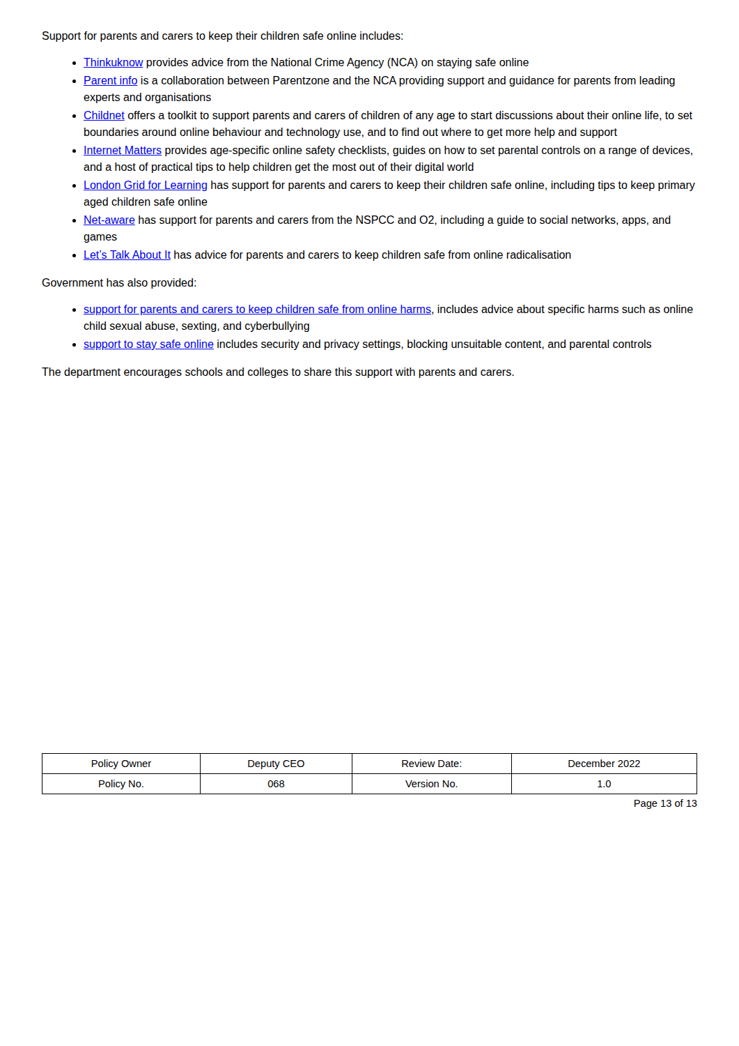Support for parents and carers to keep their children safe online includes:
Thinkuknow provides advice from the National Crime Agency (NCA) on staying safe online
Parent info is a collaboration between Parentzone and the NCA providing support and guidance for parents from leading experts and organisations
Childnet offers a toolkit to support parents and carers of children of any age to start discussions about their online life, to set boundaries around online behaviour and technology use, and to find out where to get more help and support
Internet Matters provides age-specific online safety checklists, guides on how to set parental controls on a range of devices, and a host of practical tips to help children get the most out of their digital world
London Grid for Learning has support for parents and carers to keep their children safe online, including tips to keep primary aged children safe online
Net-aware has support for parents and carers from the NSPCC and O2, including a guide to social networks, apps, and games
Let’s Talk About It has advice for parents and carers to keep children safe from online radicalisation
Government has also provided:
support for parents and carers to keep children safe from online harms, includes advice about specific harms such as online child sexual abuse, sexting, and cyberbullying
support to stay safe online includes security and privacy settings, blocking unsuitable content, and parental controls
The department encourages schools and colleges to share this support with parents and carers.
| Policy Owner | Deputy CEO | Review Date: | December 2022 |
| Policy No. | 068 | Version No. | 1.0 |
Page 13 of 13